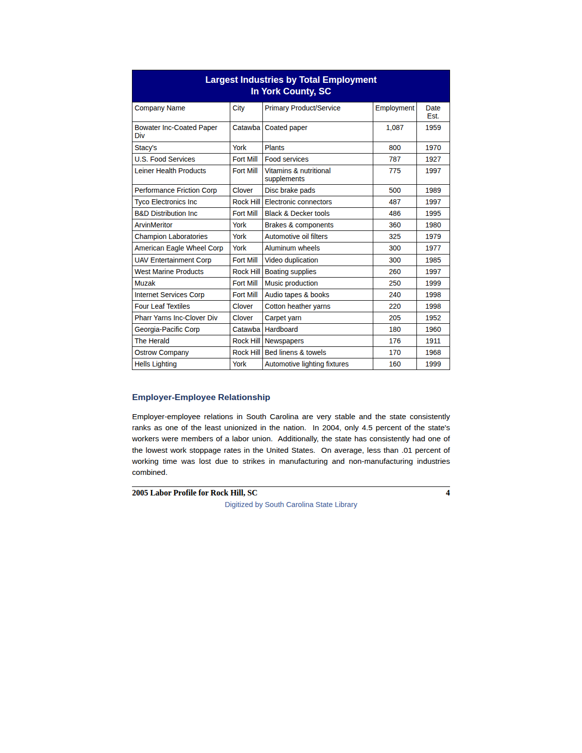| Largest Industries by Total Employment In York County, SC |
| --- |
| Company Name | City | Primary Product/Service | Employment | Date Est. |
| Bowater Inc-Coated Paper Div | Catawba | Coated paper | 1,087 | 1959 |
| Stacy's | York | Plants | 800 | 1970 |
| U.S. Food Services | Fort Mill | Food services | 787 | 1927 |
| Leiner Health Products | Fort Mill | Vitamins & nutritional supplements | 775 | 1997 |
| Performance Friction Corp | Clover | Disc brake pads | 500 | 1989 |
| Tyco Electronics Inc | Rock Hill | Electronic connectors | 487 | 1997 |
| B&D Distribution Inc | Fort Mill | Black & Decker tools | 486 | 1995 |
| ArvinMeritor | York | Brakes & components | 360 | 1980 |
| Champion Laboratories | York | Automotive oil filters | 325 | 1979 |
| American Eagle Wheel Corp | York | Aluminum wheels | 300 | 1977 |
| UAV Entertainment Corp | Fort Mill | Video duplication | 300 | 1985 |
| West Marine Products | Rock Hill | Boating supplies | 260 | 1997 |
| Muzak | Fort Mill | Music production | 250 | 1999 |
| Internet Services Corp | Fort Mill | Audio tapes & books | 240 | 1998 |
| Four Leaf Textiles | Clover | Cotton heather yarns | 220 | 1998 |
| Pharr Yarns Inc-Clover Div | Clover | Carpet yarn | 205 | 1952 |
| Georgia-Pacific Corp | Catawba | Hardboard | 180 | 1960 |
| The Herald | Rock Hill | Newspapers | 176 | 1911 |
| Ostrow Company | Rock Hill | Bed linens & towels | 170 | 1968 |
| Hells Lighting | York | Automotive lighting fixtures | 160 | 1999 |
Employer-Employee Relationship
Employer-employee relations in South Carolina are very stable and the state consistently ranks as one of the least unionized in the nation. In 2004, only 4.5 percent of the state's workers were members of a labor union. Additionally, the state has consistently had one of the lowest work stoppage rates in the United States. On average, less than .01 percent of working time was lost due to strikes in manufacturing and non-manufacturing industries combined.
2005 Labor Profile for Rock Hill, SC 4
Digitized by South Carolina State Library